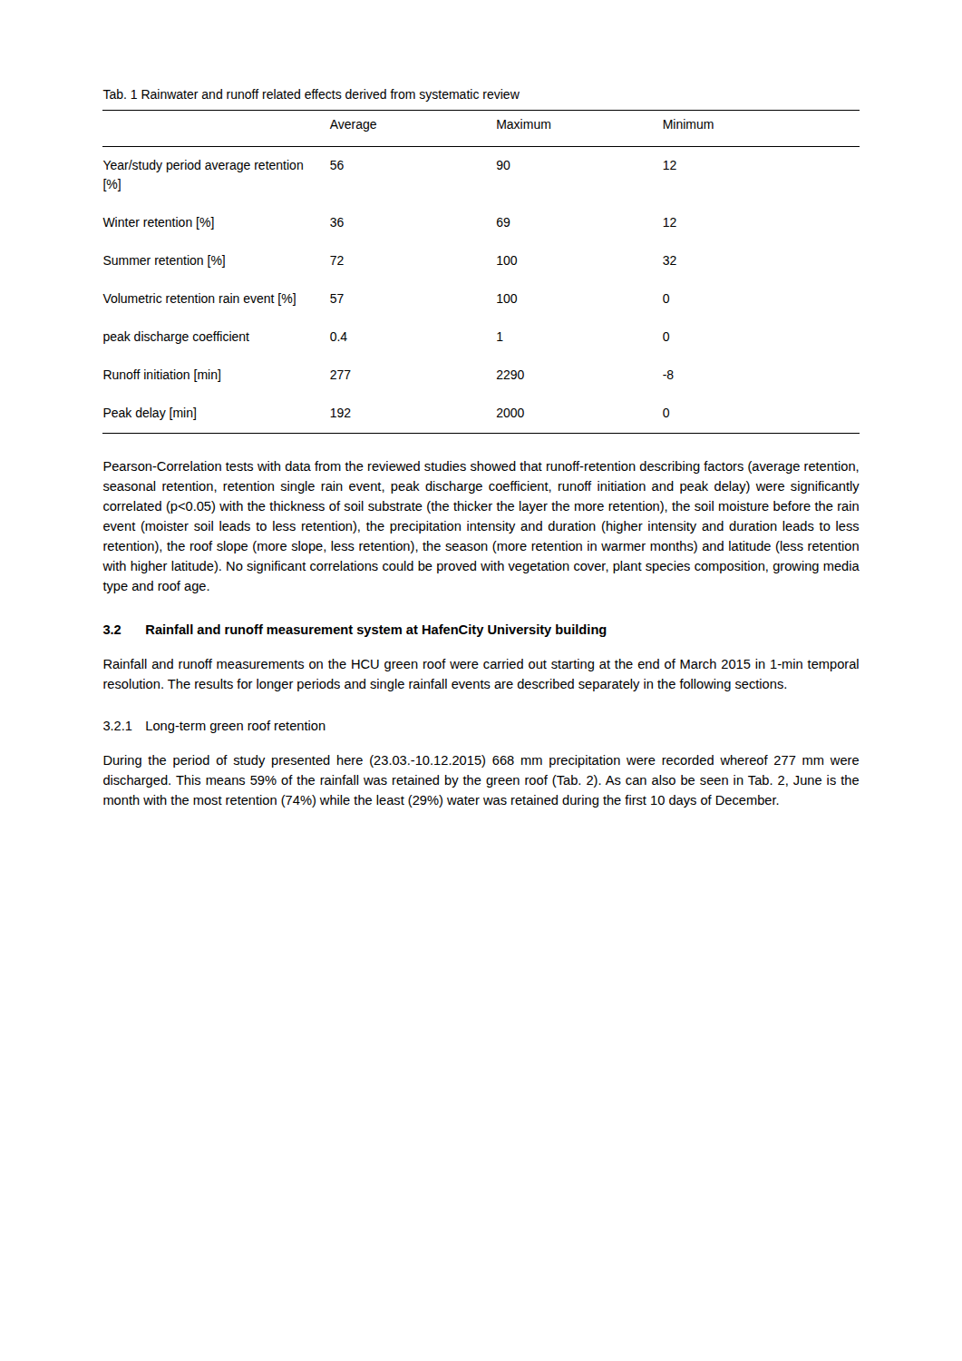Tab. 1 Rainwater and runoff related effects derived from systematic review
| | Average | Maximum | Minimum |
| --- | --- | --- | --- |
| Year/study period average retention [%] | 56 | 90 | 12 |
| Winter retention [%] | 36 | 69 | 12 |
| Summer retention [%] | 72 | 100 | 32 |
| Volumetric retention rain event [%] | 57 | 100 | 0 |
| peak discharge coefficient | 0.4 | 1 | 0 |
| Runoff initiation [min] | 277 | 2290 | -8 |
| Peak delay [min] | 192 | 2000 | 0 |
Pearson-Correlation tests with data from the reviewed studies showed that runoff-retention describing factors (average retention, seasonal retention, retention single rain event, peak discharge coefficient, runoff initiation and peak delay) were significantly correlated (p<0.05) with the thickness of soil substrate (the thicker the layer the more retention), the soil moisture before the rain event (moister soil leads to less retention), the precipitation intensity and duration (higher intensity and duration leads to less retention), the roof slope (more slope, less retention), the season (more retention in warmer months) and latitude (less retention with higher latitude). No significant correlations could be proved with vegetation cover, plant species composition, growing media type and roof age.
3.2 Rainfall and runoff measurement system at HafenCity University building
Rainfall and runoff measurements on the HCU green roof were carried out starting at the end of March 2015 in 1-min temporal resolution. The results for longer periods and single rainfall events are described separately in the following sections.
3.2.1 Long-term green roof retention
During the period of study presented here (23.03.-10.12.2015) 668 mm precipitation were recorded whereof 277 mm were discharged. This means 59% of the rainfall was retained by the green roof (Tab. 2). As can also be seen in Tab. 2, June is the month with the most retention (74%) while the least (29%) water was retained during the first 10 days of December.